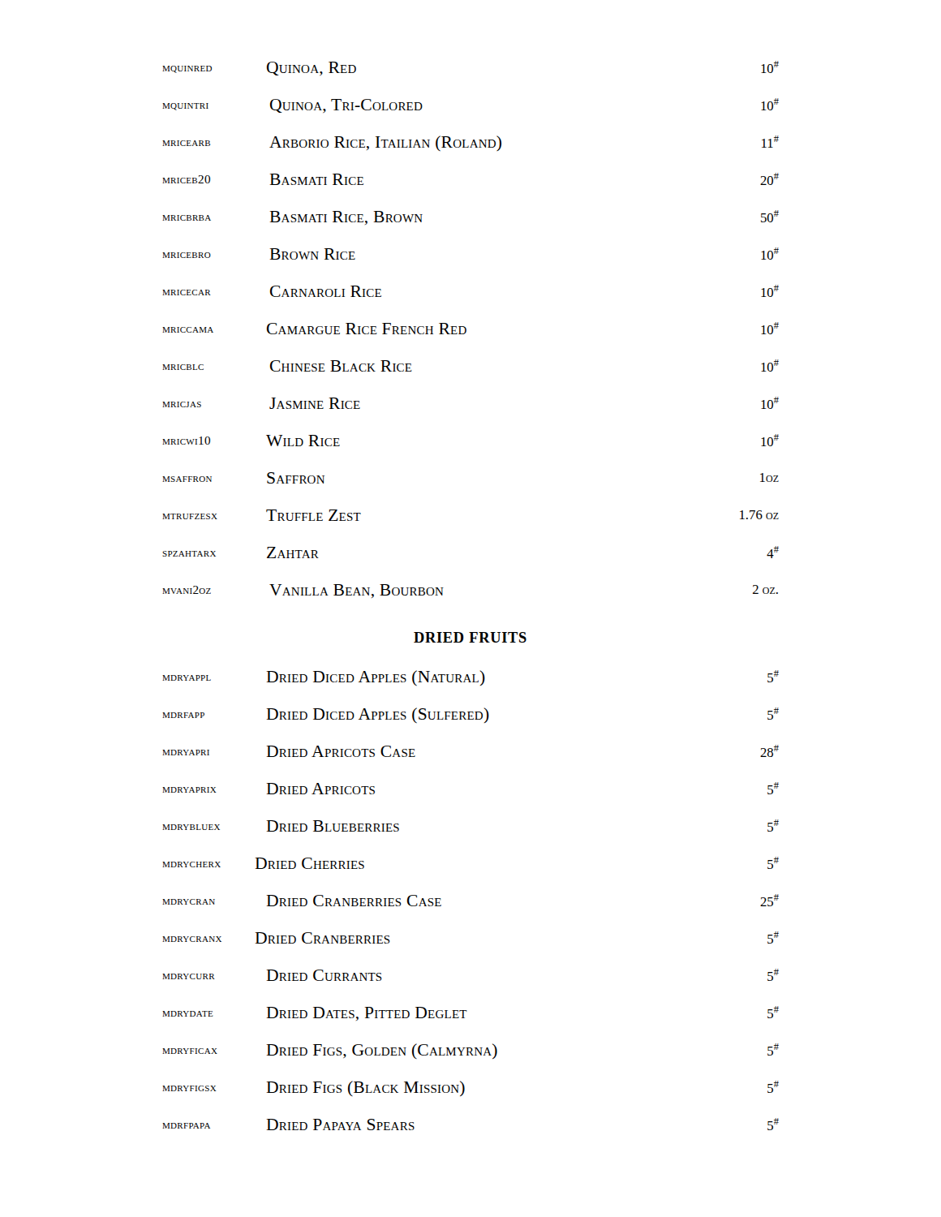| mquinred | Quinoa, Red | 10 # |
| mquintri | Quinoa, Tri-Colored | 10 # |
| mricearb | Arborio Rice, Itailian (Roland) | 11 # |
| mriceb20 | Basmati Rice | 20 # |
| mricbrba | Basmati Rice, Brown | 50 # |
| mricebro | Brown Rice | 10 # |
| mricecar | Carnaroli Rice | 10 # |
| mriccama | Camargue Rice French Red | 10 # |
| mricblc | Chinese Black Rice | 10 # |
| mricjas | Jasmine Rice | 10 # |
| mricwi10 | Wild Rice | 10 # |
| msaffron | Saffron | 1oz |
| mtrufzesx | Truffle Zest | 1.76 oz |
| spzahtarx | Zahtar | 4 # |
| mvani2oz | Vanilla Bean, Bourbon | 2 oz. |
| DRIED FRUITS |
| mdryappl | Dried Diced Apples (Natural) | 5 # |
| mdrfapp | Dried Diced Apples (Sulfered) | 5 # |
| mdryapri | Dried Apricots Case | 28 # |
| mdryaprix | Dried Apricots | 5 # |
| mdrybluex | Dried Blueberries | 5 # |
| mdrycherx | Dried Cherries | 5 # |
| mdrycran | Dried Cranberries Case | 25 # |
| mdrycranx | Dried Cranberries | 5 # |
| mdrycurr | Dried Currants | 5 # |
| mdrydate | Dried Dates, Pitted Deglet | 5 # |
| mdryficax | Dried Figs, Golden (Calmyrna) | 5 # |
| mdryfigsx | Dried Figs (Black Mission) | 5 # |
| mdrfpapa | Dried Papaya Spears | 5 # |